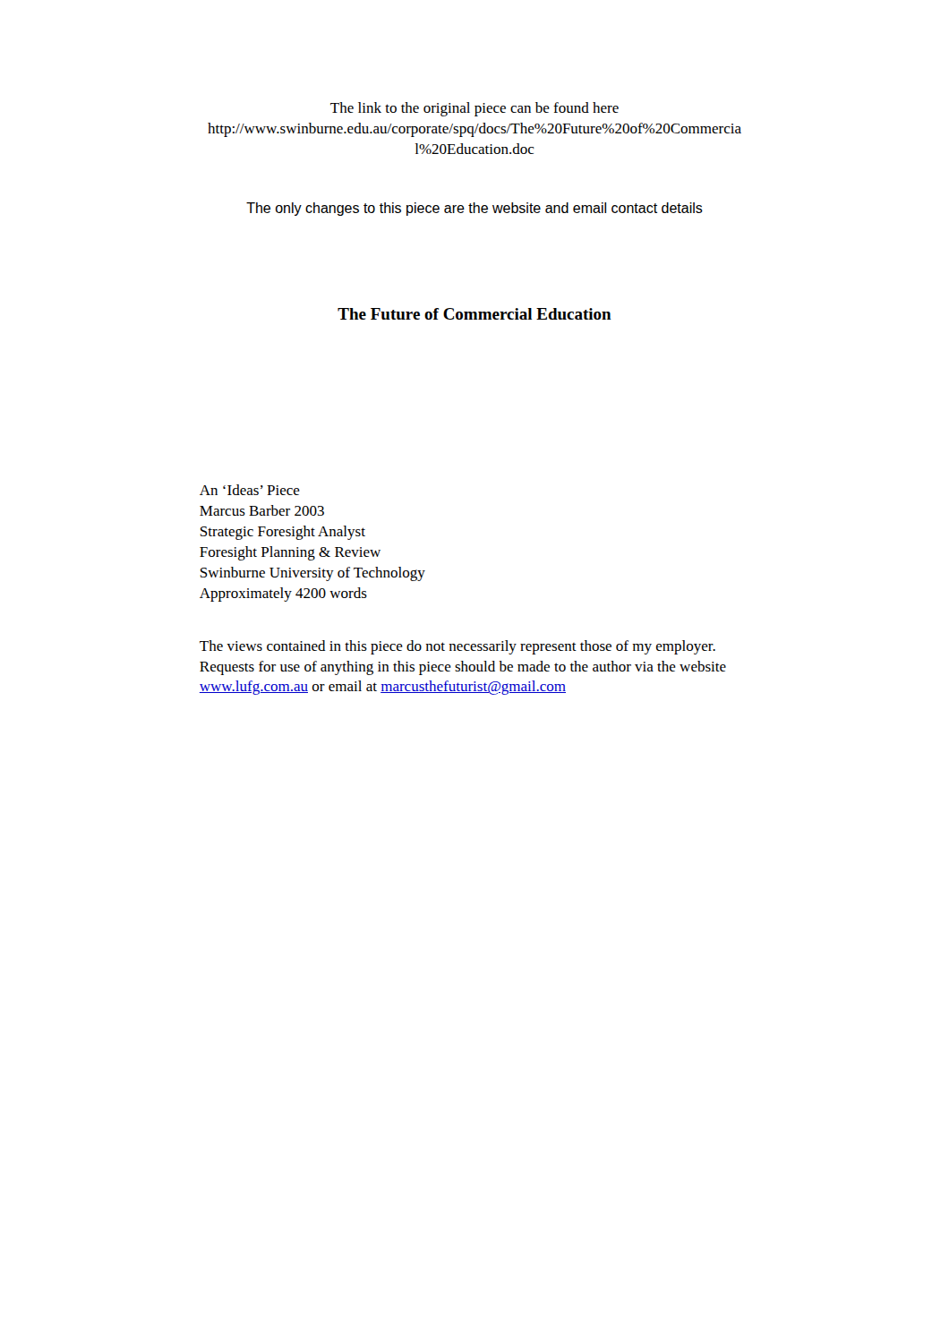The link to the original piece can be found here
http://www.swinburne.edu.au/corporate/spq/docs/The%20Future%20of%20Commercial%20Education.doc
The only changes to this piece are the website and email contact details
The Future of Commercial Education
An ‘Ideas’ Piece
Marcus Barber 2003
Strategic Foresight Analyst
Foresight Planning & Review
Swinburne University of Technology
Approximately 4200 words
The views contained in this piece do not necessarily represent those of my employer.
Requests for use of anything in this piece should be made to the author via the website www.lufg.com.au or email at marcusthefuturist@gmail.com